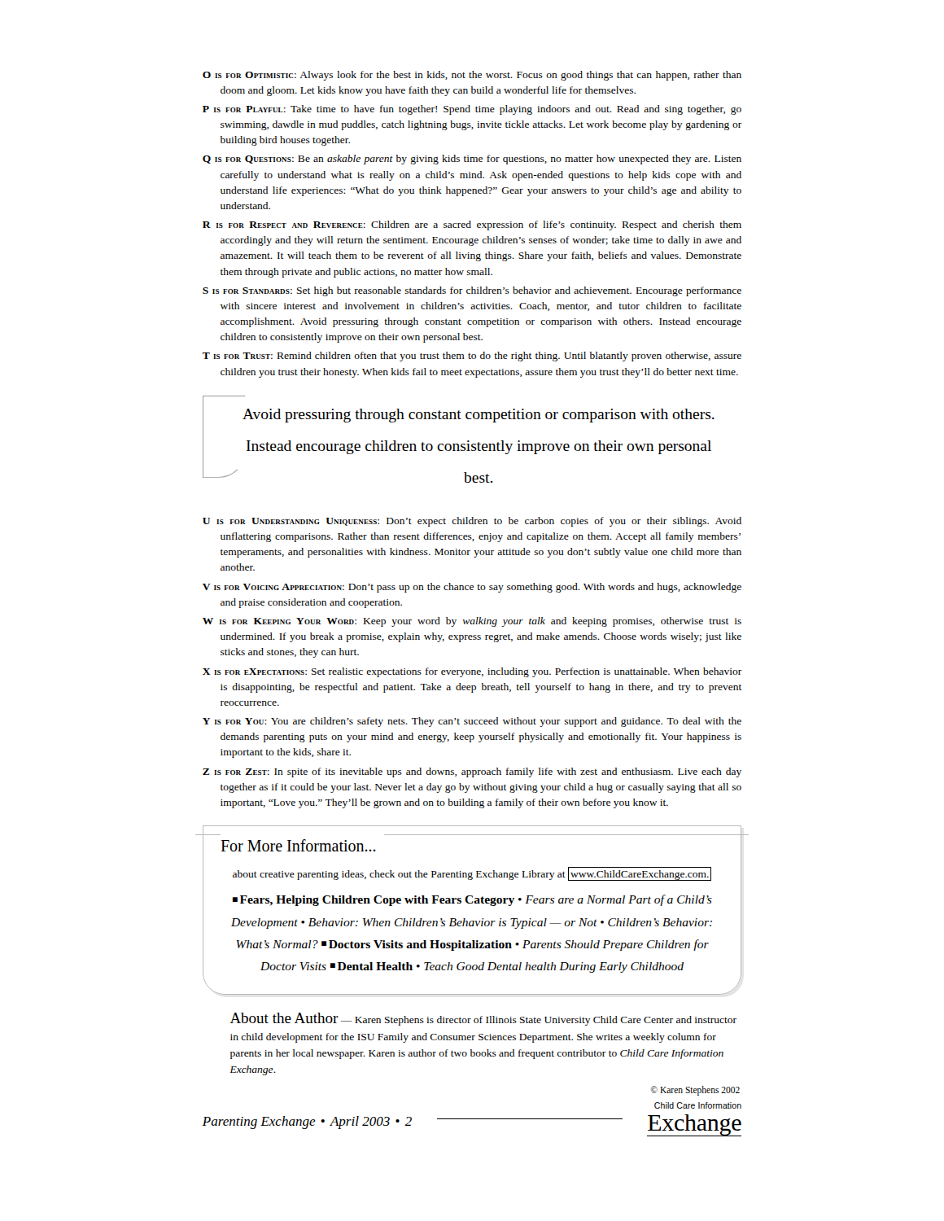O is for Optimistic: Always look for the best in kids, not the worst. Focus on good things that can happen, rather than doom and gloom. Let kids know you have faith they can build a wonderful life for themselves.
P is for Playful: Take time to have fun together! Spend time playing indoors and out. Read and sing together, go swimming, dawdle in mud puddles, catch lightning bugs, invite tickle attacks. Let work become play by gardening or building bird houses together.
Q is for Questions: Be an askable parent by giving kids time for questions, no matter how unexpected they are. Listen carefully to understand what is really on a child’s mind. Ask open-ended questions to help kids cope with and understand life experiences: “What do you think happened?” Gear your answers to your child’s age and ability to understand.
R is for Respect and Reverence: Children are a sacred expression of life’s continuity. Respect and cherish them accordingly and they will return the sentiment. Encourage children’s senses of wonder; take time to dally in awe and amazement. It will teach them to be reverent of all living things. Share your faith, beliefs and values. Demonstrate them through private and public actions, no matter how small.
S is for Standards: Set high but reasonable standards for children’s behavior and achievement. Encourage performance with sincere interest and involvement in children’s activities. Coach, mentor, and tutor children to facilitate accomplishment. Avoid pressuring through constant competition or comparison with others. Instead encourage children to consistently improve on their own personal best.
T is for Trust: Remind children often that you trust them to do the right thing. Until blatantly proven otherwise, assure children you trust their honesty. When kids fail to meet expectations, assure them you trust they’ll do better next time.
Avoid pressuring through constant competition or comparison with others. Instead encourage children to consistently improve on their own personal best.
U is for Understanding Uniqueness: Don’t expect children to be carbon copies of you or their siblings. Avoid unflattering comparisons. Rather than resent differences, enjoy and capitalize on them. Accept all family members’ temperaments, and personalities with kindness. Monitor your attitude so you don’t subtly value one child more than another.
V is for Voicing Appreciation: Don’t pass up on the chance to say something good. With words and hugs, acknowledge and praise consideration and cooperation.
W is for Keeping Your Word: Keep your word by walking your talk and keeping promises, otherwise trust is undermined. If you break a promise, explain why, express regret, and make amends. Choose words wisely; just like sticks and stones, they can hurt.
X is for eXpectations: Set realistic expectations for everyone, including you. Perfection is unattainable. When behavior is disappointing, be respectful and patient. Take a deep breath, tell yourself to hang in there, and try to prevent reoccurrence.
Y is for You: You are children’s safety nets. They can’t succeed without your support and guidance. To deal with the demands parenting puts on your mind and energy, keep yourself physically and emotionally fit. Your happiness is important to the kids, share it.
Z is for Zest: In spite of its inevitable ups and downs, approach family life with zest and enthusiasm. Live each day together as if it could be your last. Never let a day go by without giving your child a hug or casually saying that all so important, “Love you.” They’ll be grown and on to building a family of their own before you know it.
For More Information...
about creative parenting ideas, check out the Parenting Exchange Library at www.ChildCareExchange.com.
■Fears, Helping Children Cope with Fears Category • Fears are a Normal Part of a Child’s Development • Behavior: When Children’s Behavior is Typical — or Not • Children’s Behavior: What’s Normal? ■Doctors Visits and Hospitalization • Parents Should Prepare Children for Doctor Visits ■Dental Health • Teach Good Dental health During Early Childhood
About the Author
— Karen Stephens is director of Illinois State University Child Care Center and instructor in child development for the ISU Family and Consumer Sciences Department. She writes a weekly column for parents in her local newspaper. Karen is author of two books and frequent contributor to Child Care Information Exchange.
© Karen Stephens 2002
Parenting Exchange • April 2003 • 2
Child Care Information Exchange